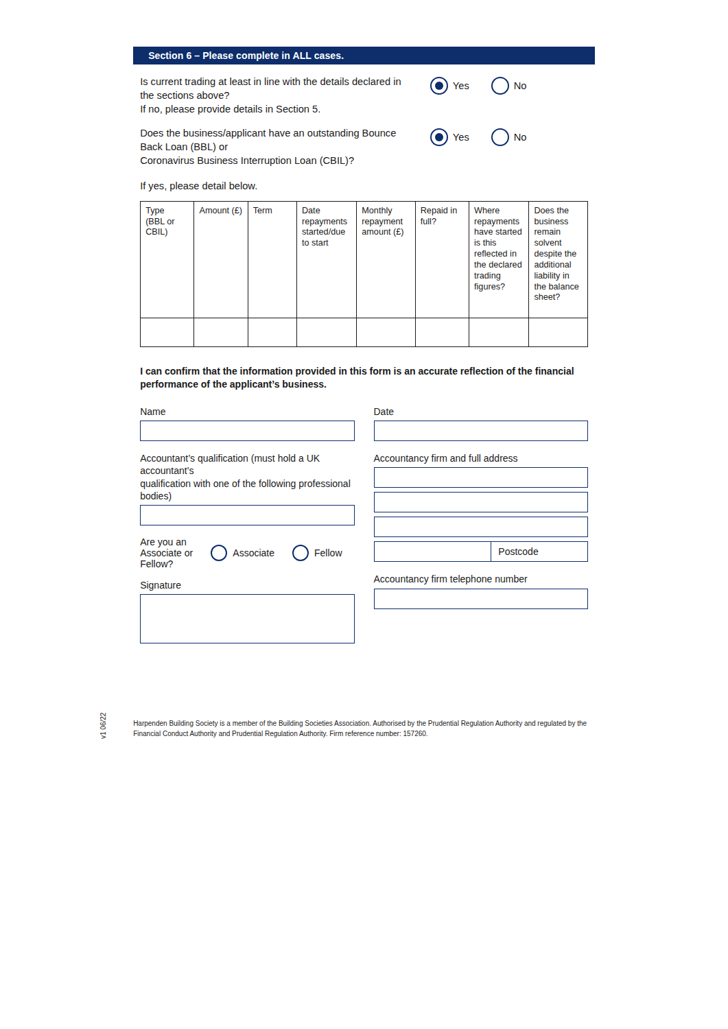Section 6 – Please complete in ALL cases.
Is current trading at least in line with the details declared in the sections above?
If no, please provide details in Section 5.
Yes
No
Does the business/applicant have an outstanding Bounce Back Loan (BBL) or
Coronavirus Business Interruption Loan (CBIL)?
Yes
No
If yes, please detail below.
| Type (BBL or CBIL) | Amount (£) | Term | Date repayments started/due to start | Monthly repayment amount (£) | Repaid in full? | Where repayments have started is this reflected in the declared trading figures? | Does the business remain solvent despite the additional liability in the balance sheet? |
| --- | --- | --- | --- | --- | --- | --- | --- |
I can confirm that the information provided in this form is an accurate reflection of the financial performance of the applicant’s business.
Name
Accountant’s qualification (must hold a UK accountant’s
qualification with one of the following professional bodies)
Are you an Associate or Fellow? Associate Fellow
Signature
Date
Accountancy firm and full address
Postcode
Accountancy firm telephone number
v1 06/22
Harpenden Building Society is a member of the Building Societies Association. Authorised by the Prudential Regulation Authority and regulated by the Financial Conduct Authority and Prudential Regulation Authority. Firm reference number: 157260.